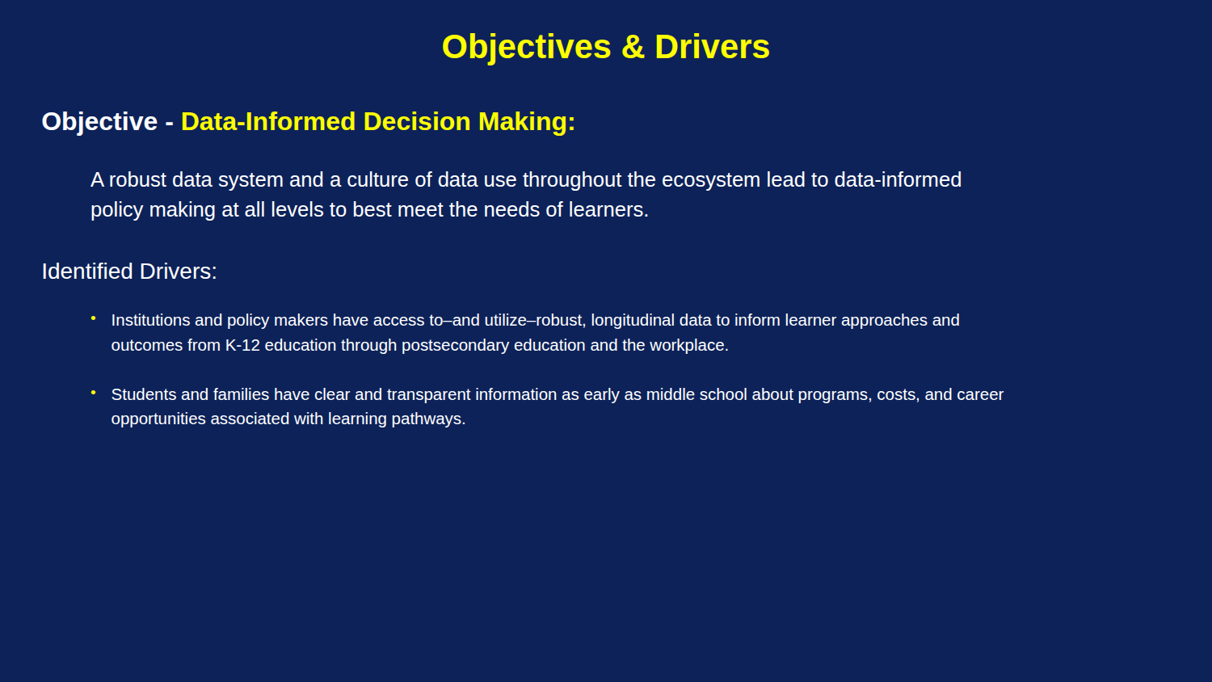Objectives & Drivers
Objective - Data-Informed Decision Making:
A robust data system and a culture of data use throughout the ecosystem lead to data-informed policy making at all levels to best meet the needs of learners.
Identified Drivers:
Institutions and policy makers have access to–and utilize–robust, longitudinal data to inform learner approaches and outcomes from K-12 education through postsecondary education and the workplace.
Students and families have clear and transparent information as early as middle school about programs, costs, and career opportunities associated with learning pathways.